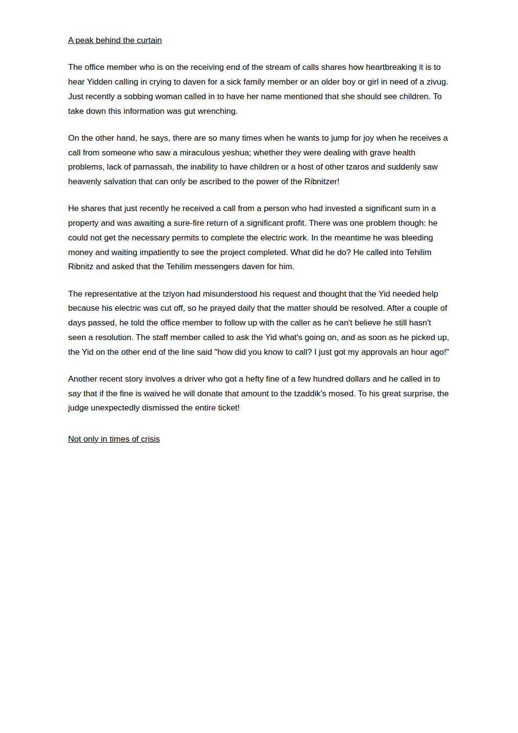A peak behind the curtain
The office member who is on the receiving end of the stream of calls shares how heartbreaking it is to hear Yidden calling in crying to daven for a sick family member or an older boy or girl in need of a zivug. Just recently a sobbing woman called in to have her name mentioned that she should see children. To take down this information was gut wrenching.
On the other hand, he says, there are so many times when he wants to jump for joy when he receives a call from someone who saw a miraculous yeshua; whether they were dealing with grave health problems, lack of parnassah, the inability to have children or a host of other tzaros and suddenly saw heavenly salvation that can only be ascribed to the power of the Ribnitzer!
He shares that just recently he received a call from a person who had invested a significant sum in a property and was awaiting a sure-fire return of a significant profit. There was one problem though: he could not get the necessary permits to complete the electric work. In the meantime he was bleeding money and waiting impatiently to see the project completed. What did he do? He called into Tehilim Ribnitz and asked that the Tehilim messengers daven for him.
The representative at the tziyon had misunderstood his request and thought that the Yid needed help because his electric was cut off, so he prayed daily that the matter should be resolved. After a couple of days passed, he told the office member to follow up with the caller as he can't believe he still hasn't seen a resolution. The staff member called to ask the Yid what's going on, and as soon as he picked up, the Yid on the other end of the line said "how did you know to call? I just got my approvals an hour ago!"
Another recent story involves a driver who got a hefty fine of a few hundred dollars and he called in to say that if the fine is waived he will donate that amount to the tzaddik's mosed. To his great surprise, the judge unexpectedly dismissed the entire ticket!
Not only in times of crisis